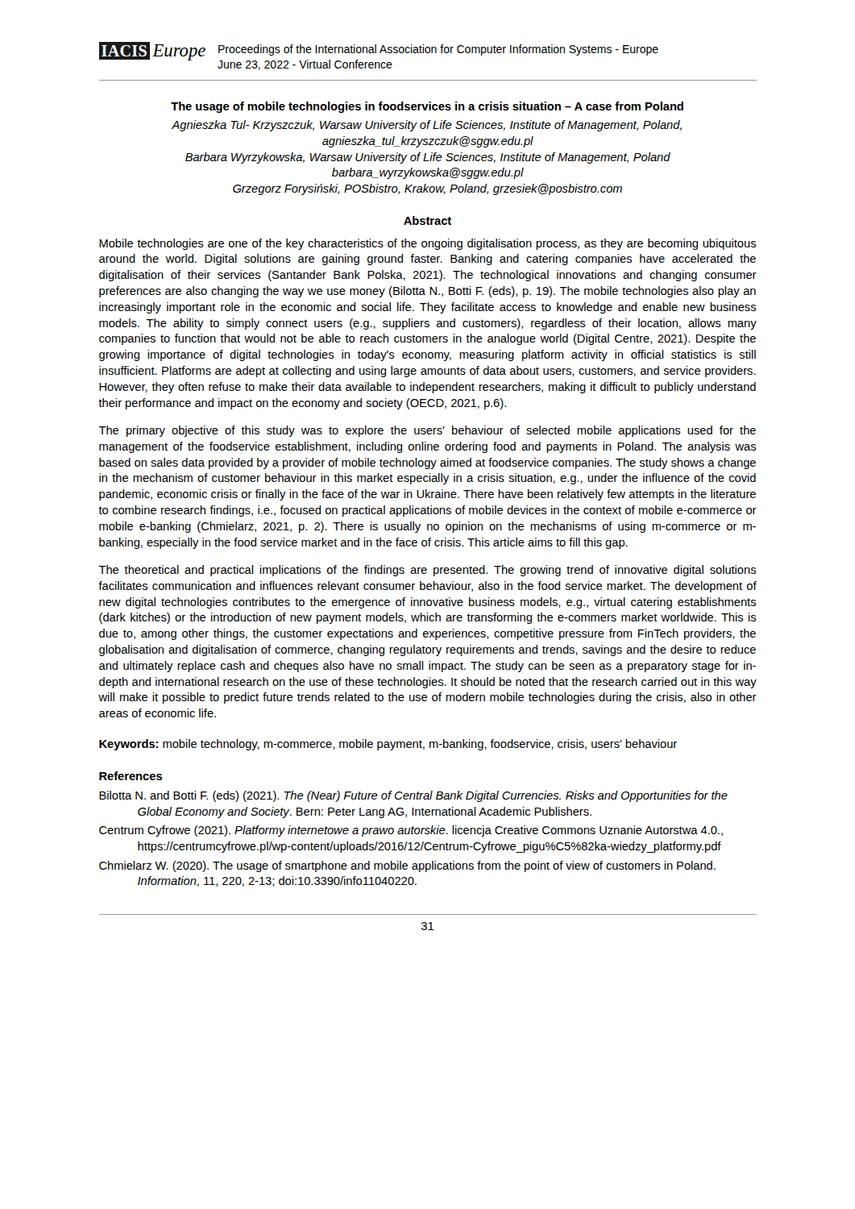IACIS Europe
Proceedings of the International Association for Computer Information Systems - Europe
June 23, 2022 - Virtual Conference
The usage of mobile technologies in foodservices in a crisis situation – A case from Poland
Agnieszka Tul- Krzyszczuk, Warsaw University of Life Sciences, Institute of Management, Poland,
agnieszka_tul_krzyszczuk@sggw.edu.pl
Barbara Wyrzykowska, Warsaw University of Life Sciences, Institute of Management, Poland
barbara_wyrzykowska@sggw.edu.pl
Grzegorz Forysiński, POSbistro, Krakow, Poland, grzesiek@posbistro.com
Abstract
Mobile technologies are one of the key characteristics of the ongoing digitalisation process, as they are becoming ubiquitous around the world. Digital solutions are gaining ground faster. Banking and catering companies have accelerated the digitalisation of their services (Santander Bank Polska, 2021). The technological innovations and changing consumer preferences are also changing the way we use money (Bilotta N., Botti F. (eds), p. 19). The mobile technologies also play an increasingly important role in the economic and social life. They facilitate access to knowledge and enable new business models. The ability to simply connect users (e.g., suppliers and customers), regardless of their location, allows many companies to function that would not be able to reach customers in the analogue world (Digital Centre, 2021). Despite the growing importance of digital technologies in today's economy, measuring platform activity in official statistics is still insufficient. Platforms are adept at collecting and using large amounts of data about users, customers, and service providers. However, they often refuse to make their data available to independent researchers, making it difficult to publicly understand their performance and impact on the economy and society (OECD, 2021, p.6).
The primary objective of this study was to explore the users' behaviour of selected mobile applications used for the management of the foodservice establishment, including online ordering food and payments in Poland. The analysis was based on sales data provided by a provider of mobile technology aimed at foodservice companies. The study shows a change in the mechanism of customer behaviour in this market especially in a crisis situation, e.g., under the influence of the covid pandemic, economic crisis or finally in the face of the war in Ukraine. There have been relatively few attempts in the literature to combine research findings, i.e., focused on practical applications of mobile devices in the context of mobile e-commerce or mobile e-banking (Chmielarz, 2021, p. 2). There is usually no opinion on the mechanisms of using m-commerce or m-banking, especially in the food service market and in the face of crisis. This article aims to fill this gap.
The theoretical and practical implications of the findings are presented. The growing trend of innovative digital solutions facilitates communication and influences relevant consumer behaviour, also in the food service market. The development of new digital technologies contributes to the emergence of innovative business models, e.g., virtual catering establishments (dark kitches) or the introduction of new payment models, which are transforming the e-commers market worldwide. This is due to, among other things, the customer expectations and experiences, competitive pressure from FinTech providers, the globalisation and digitalisation of commerce, changing regulatory requirements and trends, savings and the desire to reduce and ultimately replace cash and cheques also have no small impact. The study can be seen as a preparatory stage for in-depth and international research on the use of these technologies. It should be noted that the research carried out in this way will make it possible to predict future trends related to the use of modern mobile technologies during the crisis, also in other areas of economic life.
Keywords: mobile technology, m-commerce, mobile payment, m-banking, foodservice, crisis, users' behaviour
References
Bilotta N. and Botti F. (eds) (2021). The (Near) Future of Central Bank Digital Currencies. Risks and Opportunities for the Global Economy and Society. Bern: Peter Lang AG, International Academic Publishers.
Centrum Cyfrowe (2021). Platformy internetowe a prawo autorskie. licencja Creative Commons Uznanie Autorstwa 4.0., https://centrumcyfrowe.pl/wp-content/uploads/2016/12/Centrum-Cyfrowe_pigu%C5%82ka-wiedzy_platformy.pdf
Chmielarz W. (2020). The usage of smartphone and mobile applications from the point of view of customers in Poland. Information, 11, 220, 2-13; doi:10.3390/info11040220.
31